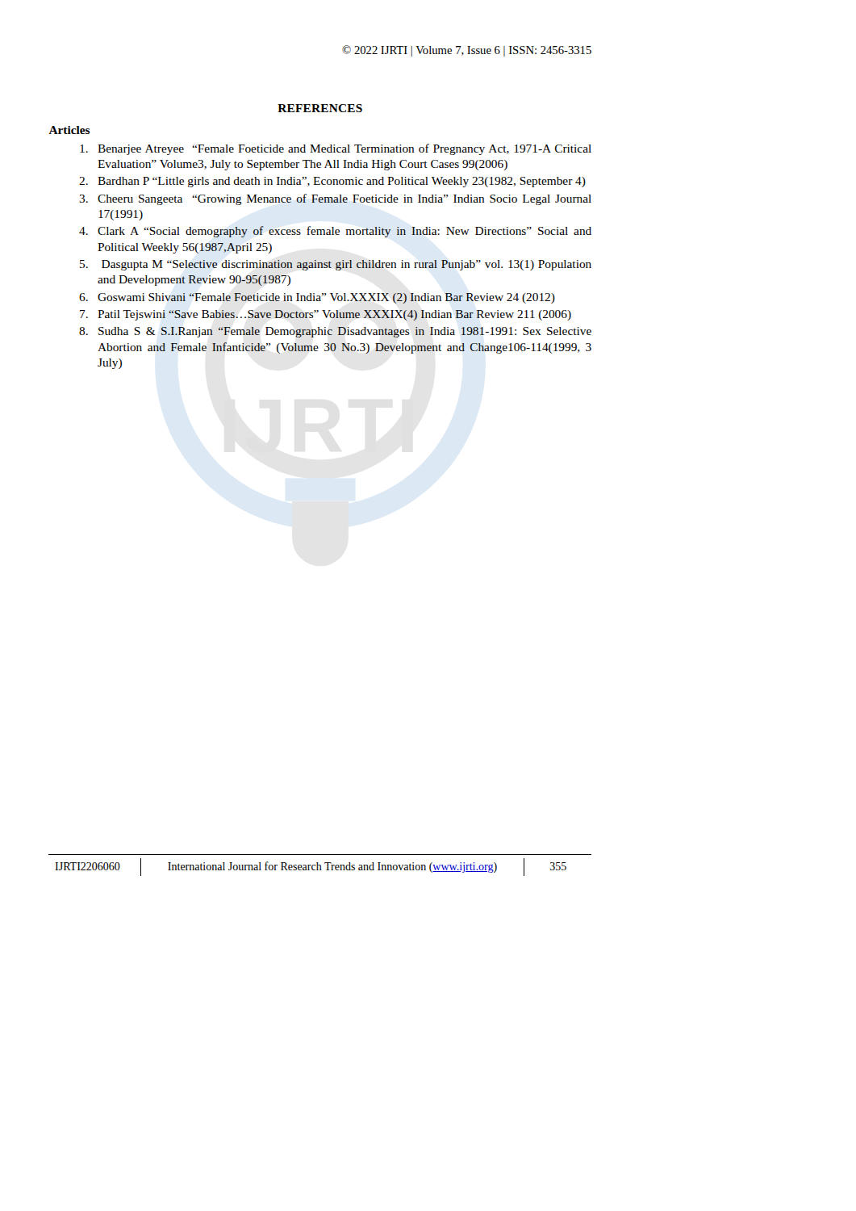© 2022 IJRTI | Volume 7, Issue 6 | ISSN: 2456-3315
IJRTI
REFERENCES
Articles
Benarjee Atreyee “Female Foeticide and Medical Termination of Pregnancy Act, 1971-A Critical Evaluation” Volume3, July to September The All India High Court Cases 99(2006)
Bardhan P “Little girls and death in India”, Economic and Political Weekly 23(1982, September 4)
Cheeru Sangeeta “Growing Menance of Female Foeticide in India” Indian Socio Legal Journal 17(1991)
Clark A “Social demography of excess female mortality in India: New Directions” Social and Political Weekly 56(1987,April 25)
Dasgupta M “Selective discrimination against girl children in rural Punjab” vol. 13(1) Population and Development Review 90-95(1987)
Goswami Shivani “Female Foeticide in India” Vol.XXXIX (2) Indian Bar Review 24 (2012)
Patil Tejswini “Save Babies…Save Doctors” Volume XXXIX(4) Indian Bar Review 211 (2006)
Sudha S & S.I.Ranjan “Female Demographic Disadvantages in India 1981-1991: Sex Selective Abortion and Female Infanticide” (Volume 30 No.3) Development and Change106-114(1999, 3 July)
| IJRTI2206060 | International Journal for Research Trends and Innovation ( www.ijrti.org ) | 355 |